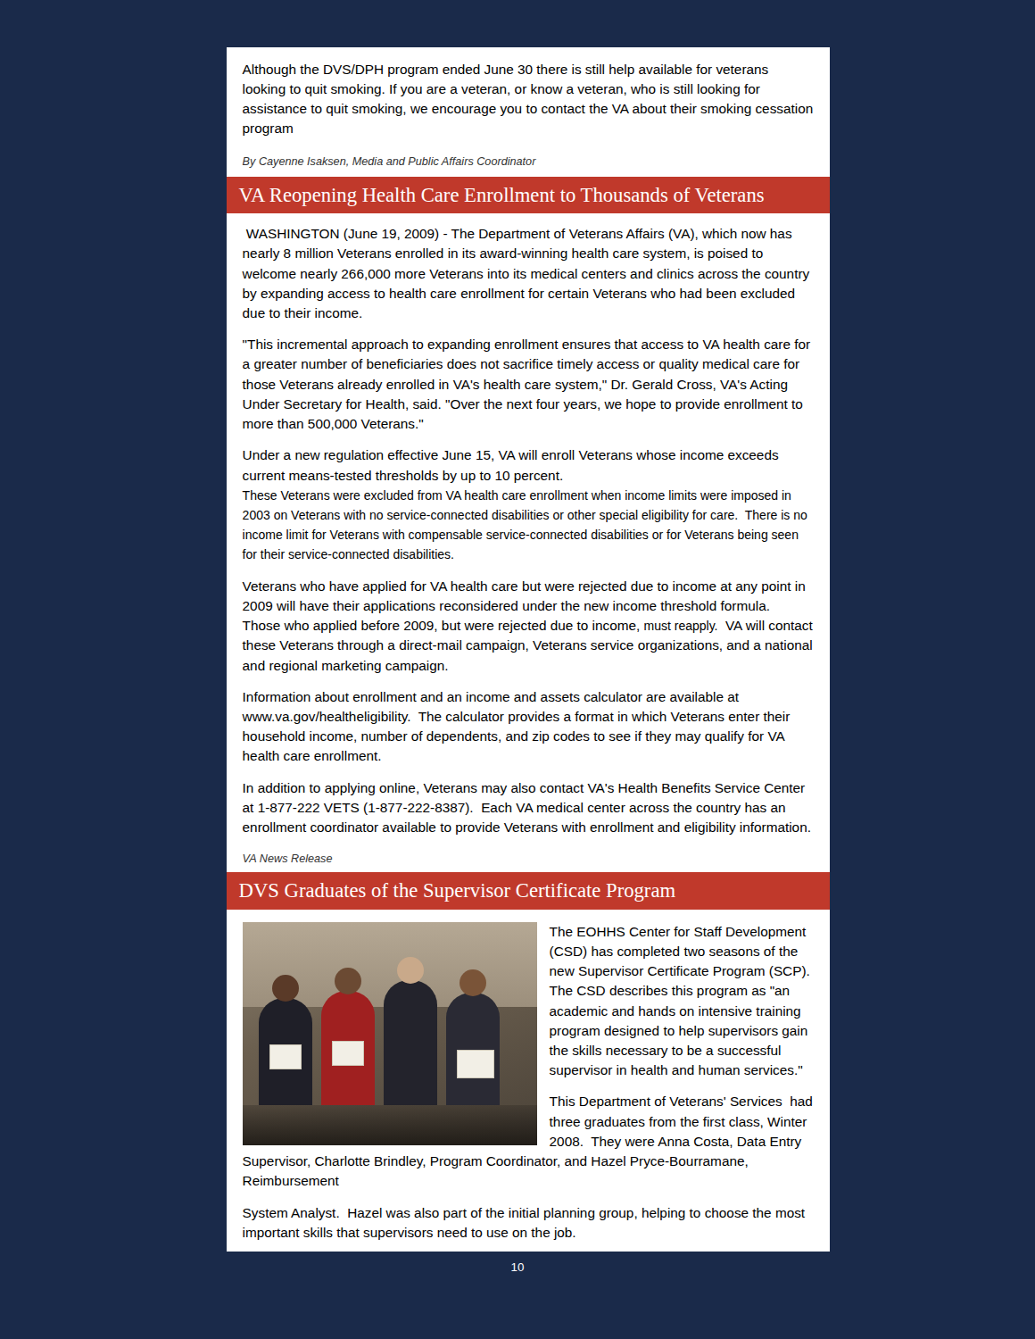Although the DVS/DPH program ended June 30 there is still help available for veterans looking to quit smoking. If you are a veteran, or know a veteran, who is still looking for assistance to quit smoking, we encourage you to contact the VA about their smoking cessation program
By Cayenne Isaksen, Media and Public Affairs Coordinator
VA Reopening Health Care Enrollment to Thousands of Veterans
WASHINGTON (June 19, 2009) - The Department of Veterans Affairs (VA), which now has nearly 8 million Veterans enrolled in its award-winning health care system, is poised to welcome nearly 266,000 more Veterans into its medical centers and clinics across the country by expanding access to health care enrollment for certain Veterans who had been excluded due to their income.
"This incremental approach to expanding enrollment ensures that access to VA health care for a greater number of beneficiaries does not sacrifice timely access or quality medical care for those Veterans already enrolled in VA's health care system," Dr. Gerald Cross, VA's Acting Under Secretary for Health, said. "Over the next four years, we hope to provide enrollment to more than 500,000 Veterans."
Under a new regulation effective June 15, VA will enroll Veterans whose income exceeds current means-tested thresholds by up to 10 percent.
These Veterans were excluded from VA health care enrollment when income limits were imposed in 2003 on Veterans with no service-connected disabilities or other special eligibility for care. There is no income limit for Veterans with compensable service-connected disabilities or for Veterans being seen for their service-connected disabilities.
Veterans who have applied for VA health care but were rejected due to income at any point in 2009 will have their applications reconsidered under the new income threshold formula. Those who applied before 2009, but were rejected due to income, must reapply. VA will contact these Veterans through a direct-mail campaign, Veterans service organizations, and a national and regional marketing campaign.
Information about enrollment and an income and assets calculator are available at www.va.gov/healtheligibility. The calculator provides a format in which Veterans enter their household income, number of dependents, and zip codes to see if they may qualify for VA health care enrollment.
In addition to applying online, Veterans may also contact VA's Health Benefits Service Center at 1-877-222 VETS (1-877-222-8387). Each VA medical center across the country has an enrollment coordinator available to provide Veterans with enrollment and eligibility information.
VA News Release
DVS Graduates of the Supervisor Certificate Program
The EOHHS Center for Staff Development (CSD) has completed two seasons of the new Supervisor Certificate Program (SCP). The CSD describes this program as "an academic and hands on intensive training program designed to help supervisors gain the skills necessary to be a successful supervisor in health and human services."
This Department of Veterans' Services had three graduates from the first class, Winter 2008. They were Anna Costa, Data Entry Supervisor, Charlotte Brindley, Program Coordinator, and Hazel Pryce-Bourramane, Reimbursement
System Analyst. Hazel was also part of the initial planning group, helping to choose the most important skills that supervisors need to use on the job.
10